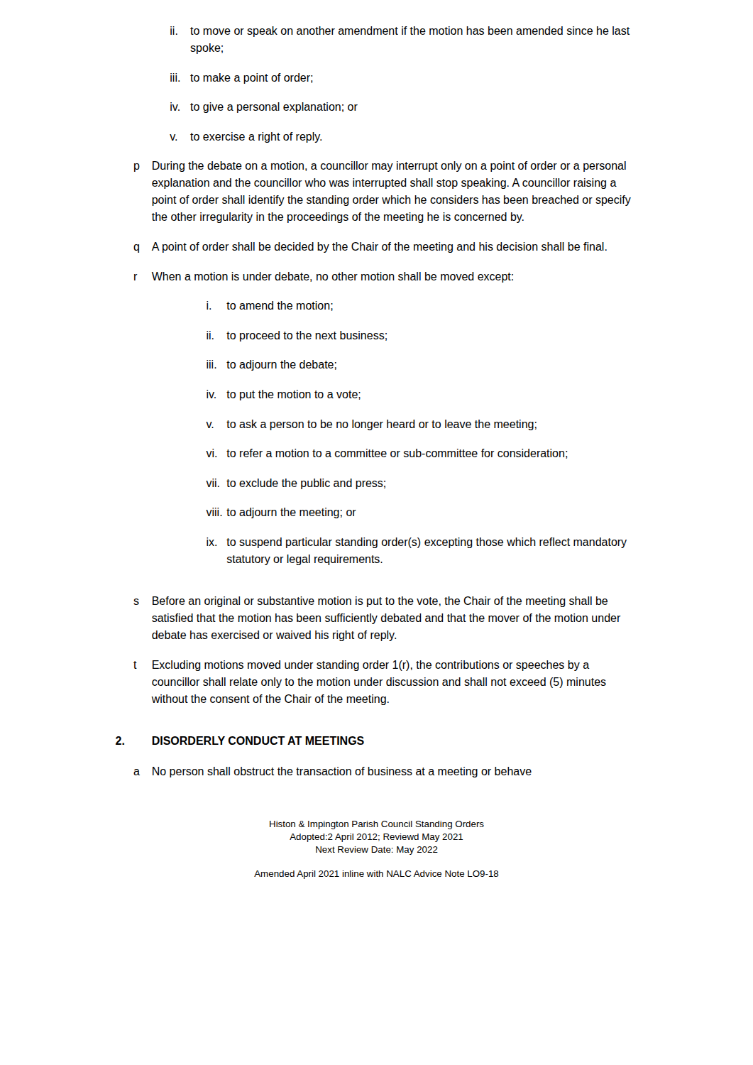ii. to move or speak on another amendment if the motion has been amended since he last spoke;
iii. to make a point of order;
iv. to give a personal explanation; or
v. to exercise a right of reply.
p During the debate on a motion, a councillor may interrupt only on a point of order or a personal explanation and the councillor who was interrupted shall stop speaking. A councillor raising a point of order shall identify the standing order which he considers has been breached or specify the other irregularity in the proceedings of the meeting he is concerned by.
q A point of order shall be decided by the Chair of the meeting and his decision shall be final.
r When a motion is under debate, no other motion shall be moved except:
i. to amend the motion;
ii. to proceed to the next business;
iii. to adjourn the debate;
iv. to put the motion to a vote;
v. to ask a person to be no longer heard or to leave the meeting;
vi. to refer a motion to a committee or sub-committee for consideration;
vii. to exclude the public and press;
viii. to adjourn the meeting; or
ix. to suspend particular standing order(s) excepting those which reflect mandatory statutory or legal requirements.
s Before an original or substantive motion is put to the vote, the Chair of the meeting shall be satisfied that the motion has been sufficiently debated and that the mover of the motion under debate has exercised or waived his right of reply.
t Excluding motions moved under standing order 1(r), the contributions or speeches by a councillor shall relate only to the motion under discussion and shall not exceed (5) minutes without the consent of the Chair of the meeting.
2. DISORDERLY CONDUCT AT MEETINGS
a No person shall obstruct the transaction of business at a meeting or behave
Histon & Impington Parish Council Standing Orders
Adopted:2 April 2012; Reviewd May 2021
Next Review Date: May 2022
Amended April 2021 inline with NALC Advice Note LO9-18